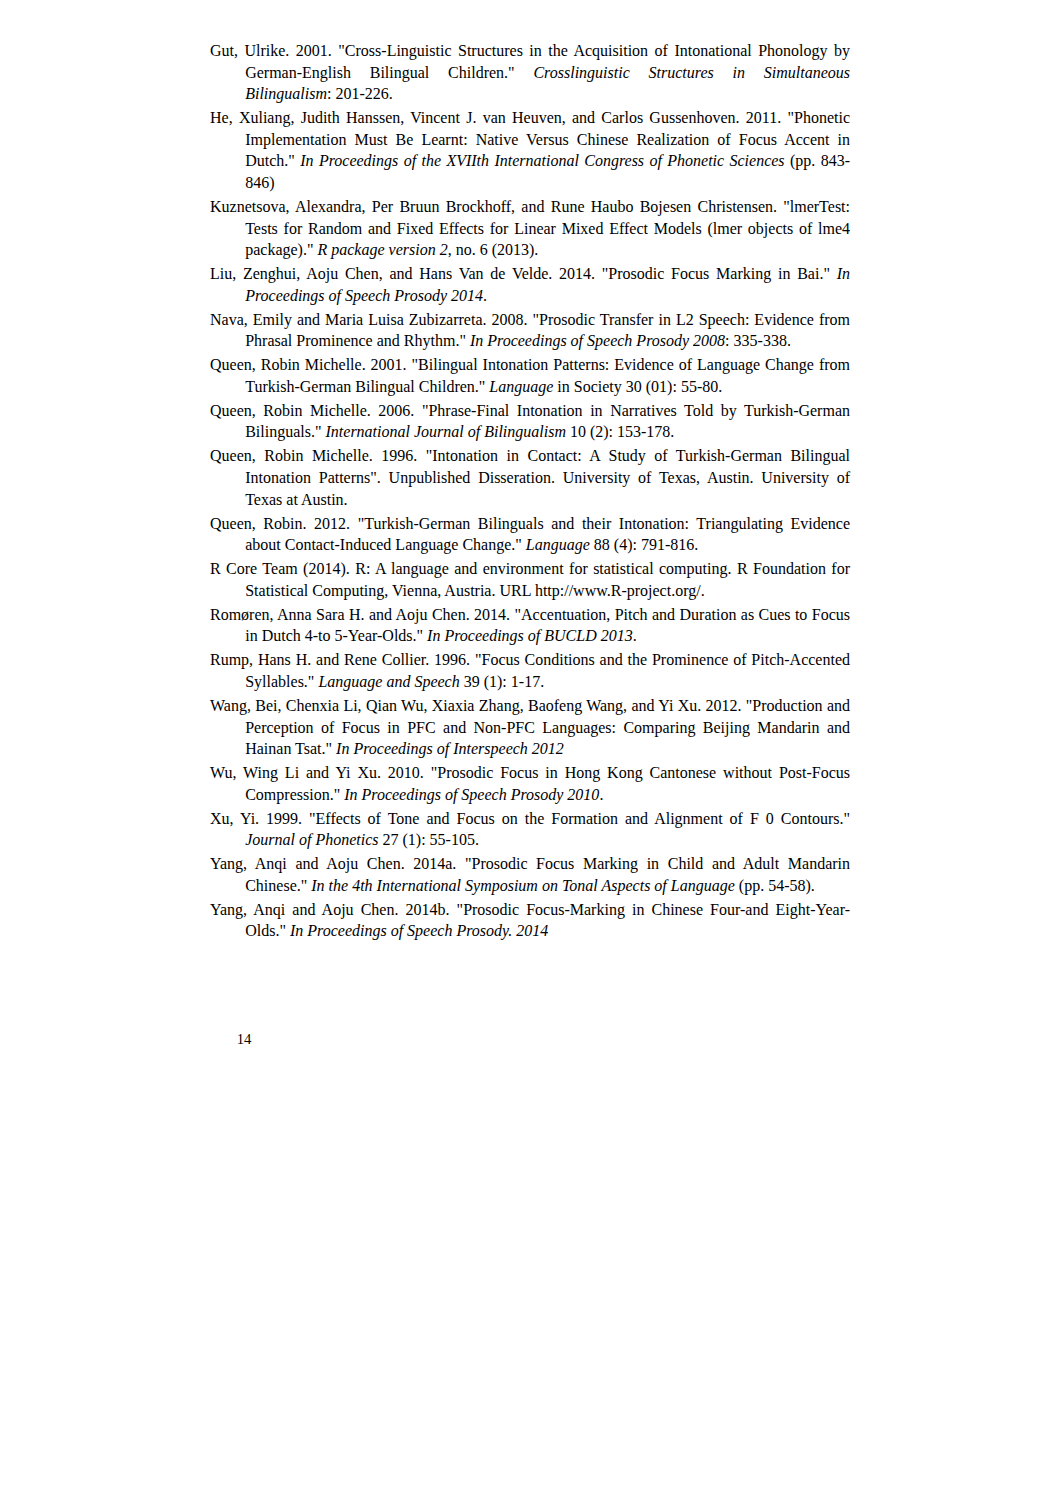Gut, Ulrike. 2001. "Cross-Linguistic Structures in the Acquisition of Intonational Phonology by German-English Bilingual Children." Crosslinguistic Structures in Simultaneous Bilingualism: 201-226.
He, Xuliang, Judith Hanssen, Vincent J. van Heuven, and Carlos Gussenhoven. 2011. "Phonetic Implementation Must Be Learnt: Native Versus Chinese Realization of Focus Accent in Dutch." In Proceedings of the XVIIth International Congress of Phonetic Sciences (pp. 843-846)
Kuznetsova, Alexandra, Per Bruun Brockhoff, and Rune Haubo Bojesen Christensen. "lmerTest: Tests for Random and Fixed Effects for Linear Mixed Effect Models (lmer objects of lme4 package)." R package version 2, no. 6 (2013).
Liu, Zenghui, Aoju Chen, and Hans Van de Velde. 2014. "Prosodic Focus Marking in Bai." In Proceedings of Speech Prosody 2014.
Nava, Emily and Maria Luisa Zubizarreta. 2008. "Prosodic Transfer in L2 Speech: Evidence from Phrasal Prominence and Rhythm." In Proceedings of Speech Prosody 2008: 335-338.
Queen, Robin Michelle. 2001. "Bilingual Intonation Patterns: Evidence of Language Change from Turkish-German Bilingual Children." Language in Society 30 (01): 55-80.
Queen, Robin Michelle. 2006. "Phrase-Final Intonation in Narratives Told by Turkish-German Bilinguals." International Journal of Bilingualism 10 (2): 153-178.
Queen, Robin Michelle. 1996. "Intonation in Contact: A Study of Turkish-German Bilingual Intonation Patterns". Unpublished Disseration. University of Texas, Austin. University of Texas at Austin.
Queen, Robin. 2012. "Turkish-German Bilinguals and their Intonation: Triangulating Evidence about Contact-Induced Language Change." Language 88 (4): 791-816.
R Core Team (2014). R: A language and environment for statistical computing. R Foundation for Statistical Computing, Vienna, Austria. URL http://www.R-project.org/.
Romøren, Anna Sara H. and Aoju Chen. 2014. "Accentuation, Pitch and Duration as Cues to Focus in Dutch 4-to 5-Year-Olds." In Proceedings of BUCLD 2013.
Rump, Hans H. and Rene Collier. 1996. "Focus Conditions and the Prominence of Pitch-Accented Syllables." Language and Speech 39 (1): 1-17.
Wang, Bei, Chenxia Li, Qian Wu, Xiaxia Zhang, Baofeng Wang, and Yi Xu. 2012. "Production and Perception of Focus in PFC and Non-PFC Languages: Comparing Beijing Mandarin and Hainan Tsat." In Proceedings of Interspeech 2012
Wu, Wing Li and Yi Xu. 2010. "Prosodic Focus in Hong Kong Cantonese without Post-Focus Compression." In Proceedings of Speech Prosody 2010.
Xu, Yi. 1999. "Effects of Tone and Focus on the Formation and Alignment of F 0 Contours." Journal of Phonetics 27 (1): 55-105.
Yang, Anqi and Aoju Chen. 2014a. "Prosodic Focus Marking in Child and Adult Mandarin Chinese." In the 4th International Symposium on Tonal Aspects of Language (pp. 54-58).
Yang, Anqi and Aoju Chen. 2014b. "Prosodic Focus-Marking in Chinese Four-and Eight-Year-Olds." In Proceedings of Speech Prosody. 2014
14